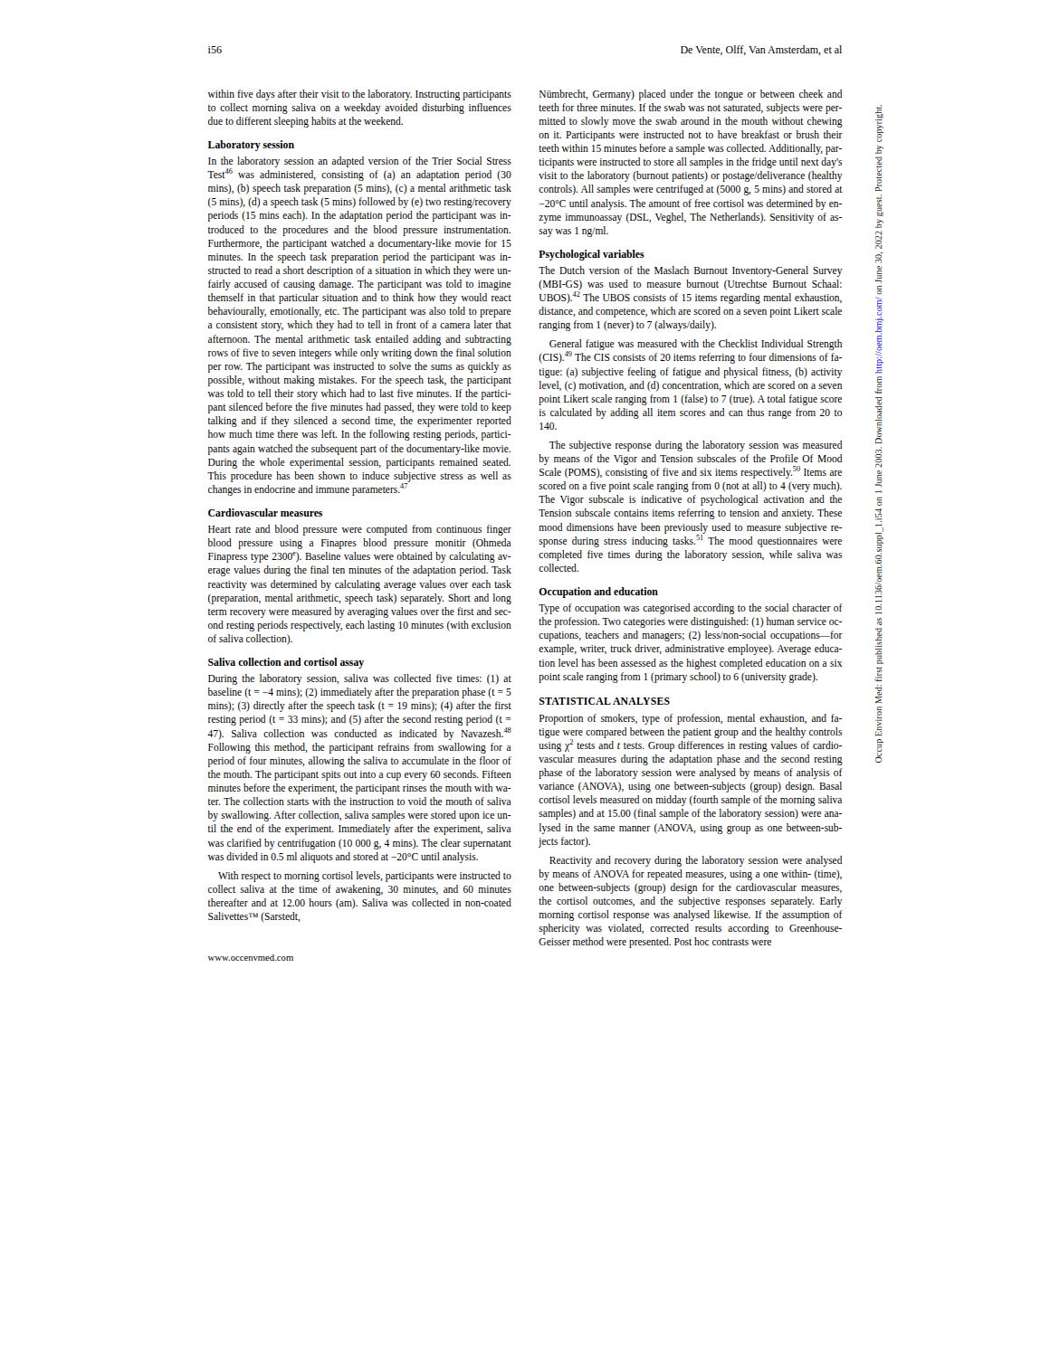i56 De Vente, Olff, Van Amsterdam, et al
Occup Environ Med: first published as 10.1136/oem.60.suppl_1.i54 on 1 June 2003. Downloaded from http://oem.bmj.com/ on June 30, 2022 by guest. Protected by copyright.
within five days after their visit to the laboratory. Instructing participants to collect morning saliva on a weekday avoided disturbing influences due to different sleeping habits at the weekend.
Laboratory session
In the laboratory session an adapted version of the Trier Social Stress Test46 was administered, consisting of (a) an adaptation period (30 mins), (b) speech task preparation (5 mins), (c) a mental arithmetic task (5 mins), (d) a speech task (5 mins) followed by (e) two resting/recovery periods (15 mins each). In the adaptation period the participant was introduced to the procedures and the blood pressure instrumentation. Furthermore, the participant watched a documentary-like movie for 15 minutes. In the speech task preparation period the participant was instructed to read a short description of a situation in which they were unfairly accused of causing damage. The participant was told to imagine themself in that particular situation and to think how they would react behaviourally, emotionally, etc. The participant was also told to prepare a consistent story, which they had to tell in front of a camera later that afternoon. The mental arithmetic task entailed adding and subtracting rows of five to seven integers while only writing down the final solution per row. The participant was instructed to solve the sums as quickly as possible, without making mistakes. For the speech task, the participant was told to tell their story which had to last five minutes. If the participant silenced before the five minutes had passed, they were told to keep talking and if they silenced a second time, the experimenter reported how much time there was left. In the following resting periods, participants again watched the subsequent part of the documentary-like movie. During the whole experimental session, participants remained seated. This procedure has been shown to induce subjective stress as well as changes in endocrine and immune parameters.47
Cardiovascular measures
Heart rate and blood pressure were computed from continuous finger blood pressure using a Finapres blood pressure monitir (Ohmeda Finapress type 2300e). Baseline values were obtained by calculating average values during the final ten minutes of the adaptation period. Task reactivity was determined by calculating average values over each task (preparation, mental arithmetic, speech task) separately. Short and long term recovery were measured by averaging values over the first and second resting periods respectively, each lasting 10 minutes (with exclusion of saliva collection).
Saliva collection and cortisol assay
During the laboratory session, saliva was collected five times: (1) at baseline (t = −4 mins); (2) immediately after the preparation phase (t = 5 mins); (3) directly after the speech task (t = 19 mins); (4) after the first resting period (t = 33 mins); and (5) after the second resting period (t = 47). Saliva collection was conducted as indicated by Navazesh.48 Following this method, the participant refrains from swallowing for a period of four minutes, allowing the saliva to accumulate in the floor of the mouth. The participant spits out into a cup every 60 seconds. Fifteen minutes before the experiment, the participant rinses the mouth with water. The collection starts with the instruction to void the mouth of saliva by swallowing. After collection, saliva samples were stored upon ice until the end of the experiment. Immediately after the experiment, saliva was clarified by centrifugation (10 000 g, 4 mins). The clear supernatant was divided in 0.5 ml aliquots and stored at −20°C until analysis.
With respect to morning cortisol levels, participants were instructed to collect saliva at the time of awakening, 30 minutes, and 60 minutes thereafter and at 12.00 hours (am). Saliva was collected in non-coated Salivettes™ (Sarstedt,
Nümbrecht, Germany) placed under the tongue or between cheek and teeth for three minutes. If the swab was not saturated, subjects were permitted to slowly move the swab around in the mouth without chewing on it. Participants were instructed not to have breakfast or brush their teeth within 15 minutes before a sample was collected. Additionally, participants were instructed to store all samples in the fridge until next day's visit to the laboratory (burnout patients) or postage/deliverance (healthy controls). All samples were centrifuged at (5000 g, 5 mins) and stored at −20°C until analysis. The amount of free cortisol was determined by enzyme immunoassay (DSL, Veghel, The Netherlands). Sensitivity of assay was 1 ng/ml.
Psychological variables
The Dutch version of the Maslach Burnout Inventory-General Survey (MBI-GS) was used to measure burnout (Utrechtse Burnout Schaal: UBOS).42 The UBOS consists of 15 items regarding mental exhaustion, distance, and competence, which are scored on a seven point Likert scale ranging from 1 (never) to 7 (always/daily).
General fatigue was measured with the Checklist Individual Strength (CIS).49 The CIS consists of 20 items referring to four dimensions of fatigue: (a) subjective feeling of fatigue and physical fitness, (b) activity level, (c) motivation, and (d) concentration, which are scored on a seven point Likert scale ranging from 1 (false) to 7 (true). A total fatigue score is calculated by adding all item scores and can thus range from 20 to 140.
The subjective response during the laboratory session was measured by means of the Vigor and Tension subscales of the Profile Of Mood Scale (POMS), consisting of five and six items respectively.50 Items are scored on a five point scale ranging from 0 (not at all) to 4 (very much). The Vigor subscale is indicative of psychological activation and the Tension subscale contains items referring to tension and anxiety. These mood dimensions have been previously used to measure subjective response during stress inducing tasks.51 The mood questionnaires were completed five times during the laboratory session, while saliva was collected.
Occupation and education
Type of occupation was categorised according to the social character of the profession. Two categories were distinguished: (1) human service occupations, teachers and managers; (2) less/non-social occupations—for example, writer, truck driver, administrative employee). Average education level has been assessed as the highest completed education on a six point scale ranging from 1 (primary school) to 6 (university grade).
Statistical analyses
Proportion of smokers, type of profession, mental exhaustion, and fatigue were compared between the patient group and the healthy controls using χ2 tests and t tests. Group differences in resting values of cardiovascular measures during the adaptation phase and the second resting phase of the laboratory session were analysed by means of analysis of variance (ANOVA), using one between-subjects (group) design. Basal cortisol levels measured on midday (fourth sample of the morning saliva samples) and at 15.00 (final sample of the laboratory session) were analysed in the same manner (ANOVA, using group as one between-subjects factor).
Reactivity and recovery during the laboratory session were analysed by means of ANOVA for repeated measures, using a one within- (time), one between-subjects (group) design for the cardiovascular measures, the cortisol outcomes, and the subjective responses separately. Early morning cortisol response was analysed likewise. If the assumption of sphericity was violated, corrected results according to Greenhouse-Geisser method were presented. Post hoc contrasts were
www.occenvmed.com